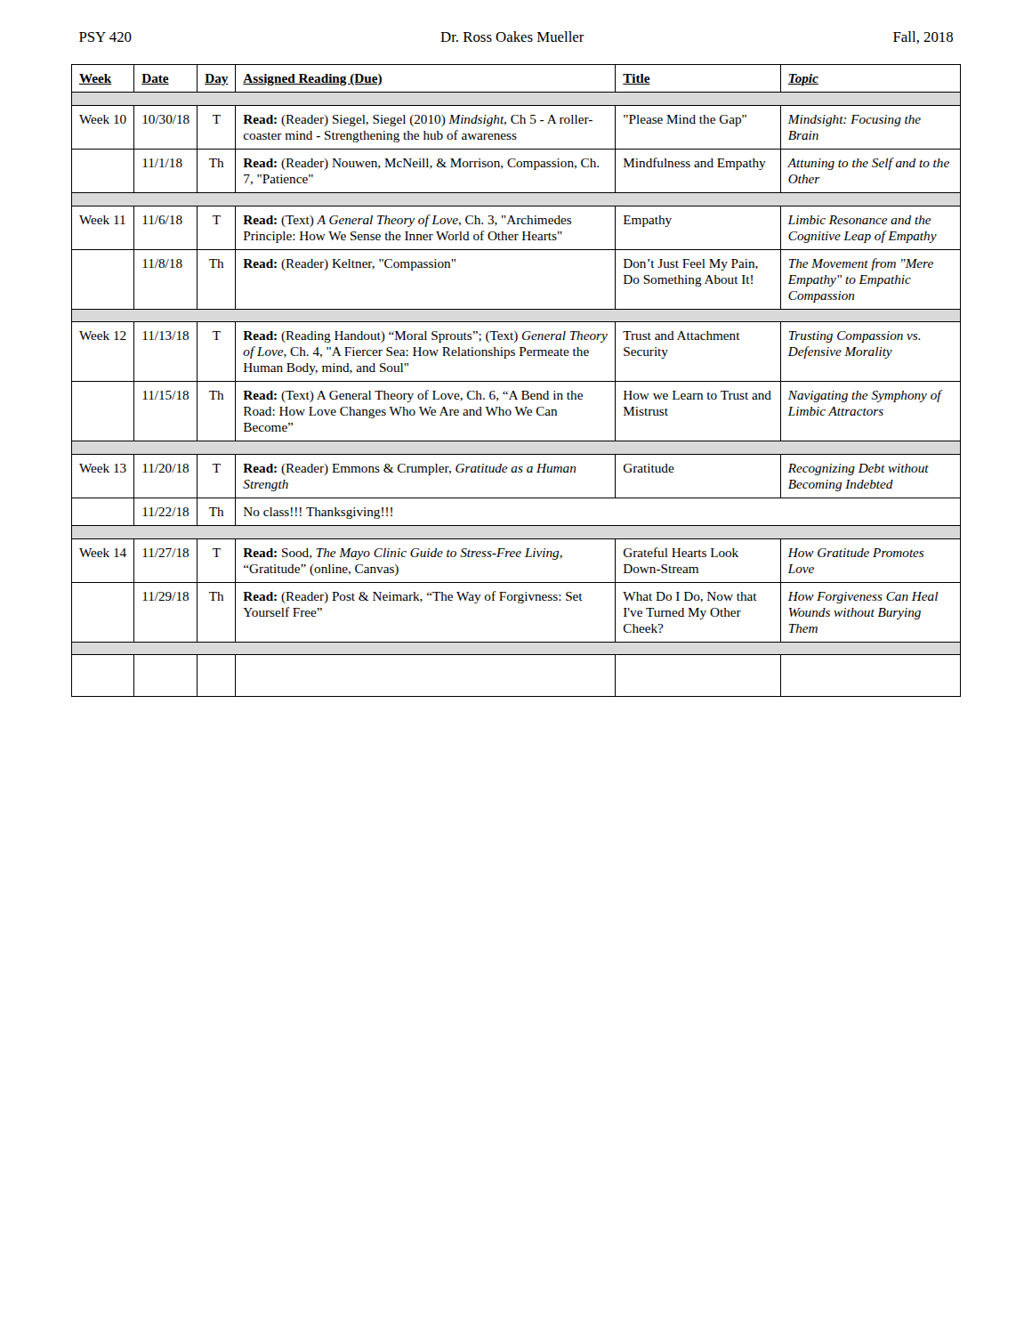PSY 420 Dr. Ross Oakes Mueller Fall, 2018
Course schedule: weeks 10–14, assigned readings, titles, and topics
| Week | Date | Day | Assigned Reading (Due) | Title | Topic |
| --- | --- | --- | --- | --- | --- |
| Week 10 | 10/30/18 | T | Read: (Reader) Siegel, Siegel (2010) Mindsight , Ch 5 - A roller-coaster mind - Strengthening the hub of awareness | "Please Mind the Gap" | Mindsight: Focusing the Brain |
| | 11/1/18 | Th | Read: (Reader) Nouwen, McNeill, & Morrison, Compassion, Ch. 7, "Patience" | Mindfulness and Empathy | Attuning to the Self and to the Other |
| Week 11 | 11/6/18 | T | Read: (Text) A General Theory of Love , Ch. 3, "Archimedes Principle: How We Sense the Inner World of Other Hearts" | Empathy | Limbic Resonance and the Cognitive Leap of Empathy |
| | 11/8/18 | Th | Read: (Reader) Keltner, "Compassion" | Don’t Just Feel My Pain, Do Something About It! | The Movement from "Mere Empathy" to Empathic Compassion |
| Week 12 | 11/13/18 | T | Read: (Reading Handout) “Moral Sprouts”; (Text) General Theory of Love , Ch. 4, "A Fiercer Sea: How Relationships Permeate the Human Body, mind, and Soul" | Trust and Attachment Security | Trusting Compassion vs. Defensive Morality |
| | 11/15/18 | Th | Read: (Text) A General Theory of Love, Ch. 6, “A Bend in the Road: How Love Changes Who We Are and Who We Can Become” | How we Learn to Trust and Mistrust | Navigating the Symphony of Limbic Attractors |
| Week 13 | 11/20/18 | T | Read: (Reader) Emmons & Crumpler, Gratitude as a Human Strength | Gratitude | Recognizing Debt without Becoming Indebted |
| | 11/22/18 | Th | No class!!! Thanksgiving!!! |
| Week 14 | 11/27/18 | T | Read: Sood, The Mayo Clinic Guide to Stress-Free Living , “Gratitude” (online, Canvas) | Grateful Hearts Look Down-Stream | How Gratitude Promotes Love |
| | 11/29/18 | Th | Read: (Reader) Post & Neimark, “The Way of Forgivness: Set Yourself Free” | What Do I Do, Now that I've Turned My Other Cheek? | How Forgiveness Can Heal Wounds without Burying Them |